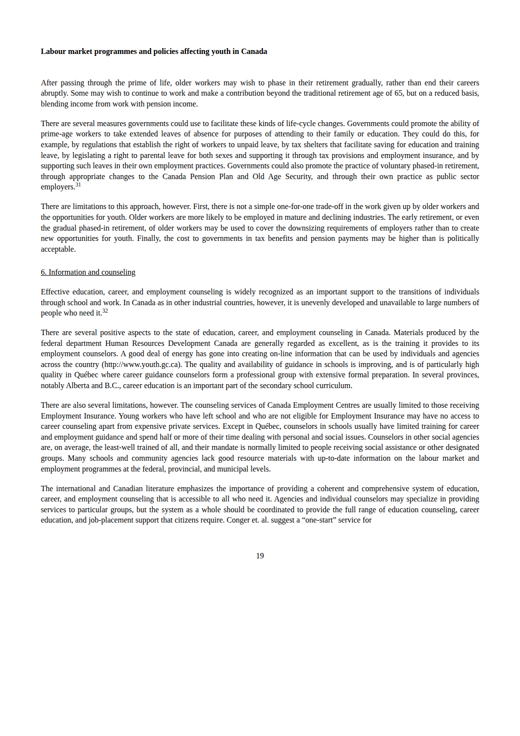Labour market programmes and policies affecting youth in Canada
After passing through the prime of life, older workers may wish to phase in their retirement gradually, rather than end their careers abruptly. Some may wish to continue to work and make a contribution beyond the traditional retirement age of 65, but on a reduced basis, blending income from work with pension income.
There are several measures governments could use to facilitate these kinds of life-cycle changes. Governments could promote the ability of prime-age workers to take extended leaves of absence for purposes of attending to their family or education. They could do this, for example, by regulations that establish the right of workers to unpaid leave, by tax shelters that facilitate saving for education and training leave, by legislating a right to parental leave for both sexes and supporting it through tax provisions and employment insurance, and by supporting such leaves in their own employment practices. Governments could also promote the practice of voluntary phased-in retirement, through appropriate changes to the Canada Pension Plan and Old Age Security, and through their own practice as public sector employers.31
There are limitations to this approach, however. First, there is not a simple one-for-one trade-off in the work given up by older workers and the opportunities for youth. Older workers are more likely to be employed in mature and declining industries. The early retirement, or even the gradual phased-in retirement, of older workers may be used to cover the downsizing requirements of employers rather than to create new opportunities for youth. Finally, the cost to governments in tax benefits and pension payments may be higher than is politically acceptable.
6. Information and counseling
Effective education, career, and employment counseling is widely recognized as an important support to the transitions of individuals through school and work. In Canada as in other industrial countries, however, it is unevenly developed and unavailable to large numbers of people who need it.32
There are several positive aspects to the state of education, career, and employment counseling in Canada. Materials produced by the federal department Human Resources Development Canada are generally regarded as excellent, as is the training it provides to its employment counselors. A good deal of energy has gone into creating on-line information that can be used by individuals and agencies across the country (http://www.youth.gc.ca). The quality and availability of guidance in schools is improving, and is of particularly high quality in Québec where career guidance counselors form a professional group with extensive formal preparation. In several provinces, notably Alberta and B.C., career education is an important part of the secondary school curriculum.
There are also several limitations, however. The counseling services of Canada Employment Centres are usually limited to those receiving Employment Insurance. Young workers who have left school and who are not eligible for Employment Insurance may have no access to career counseling apart from expensive private services. Except in Québec, counselors in schools usually have limited training for career and employment guidance and spend half or more of their time dealing with personal and social issues. Counselors in other social agencies are, on average, the least-well trained of all, and their mandate is normally limited to people receiving social assistance or other designated groups. Many schools and community agencies lack good resource materials with up-to-date information on the labour market and employment programmes at the federal, provincial, and municipal levels.
The international and Canadian literature emphasizes the importance of providing a coherent and comprehensive system of education, career, and employment counseling that is accessible to all who need it. Agencies and individual counselors may specialize in providing services to particular groups, but the system as a whole should be coordinated to provide the full range of education counseling, career education, and job-placement support that citizens require. Conger et. al. suggest a “one-start” service for
19